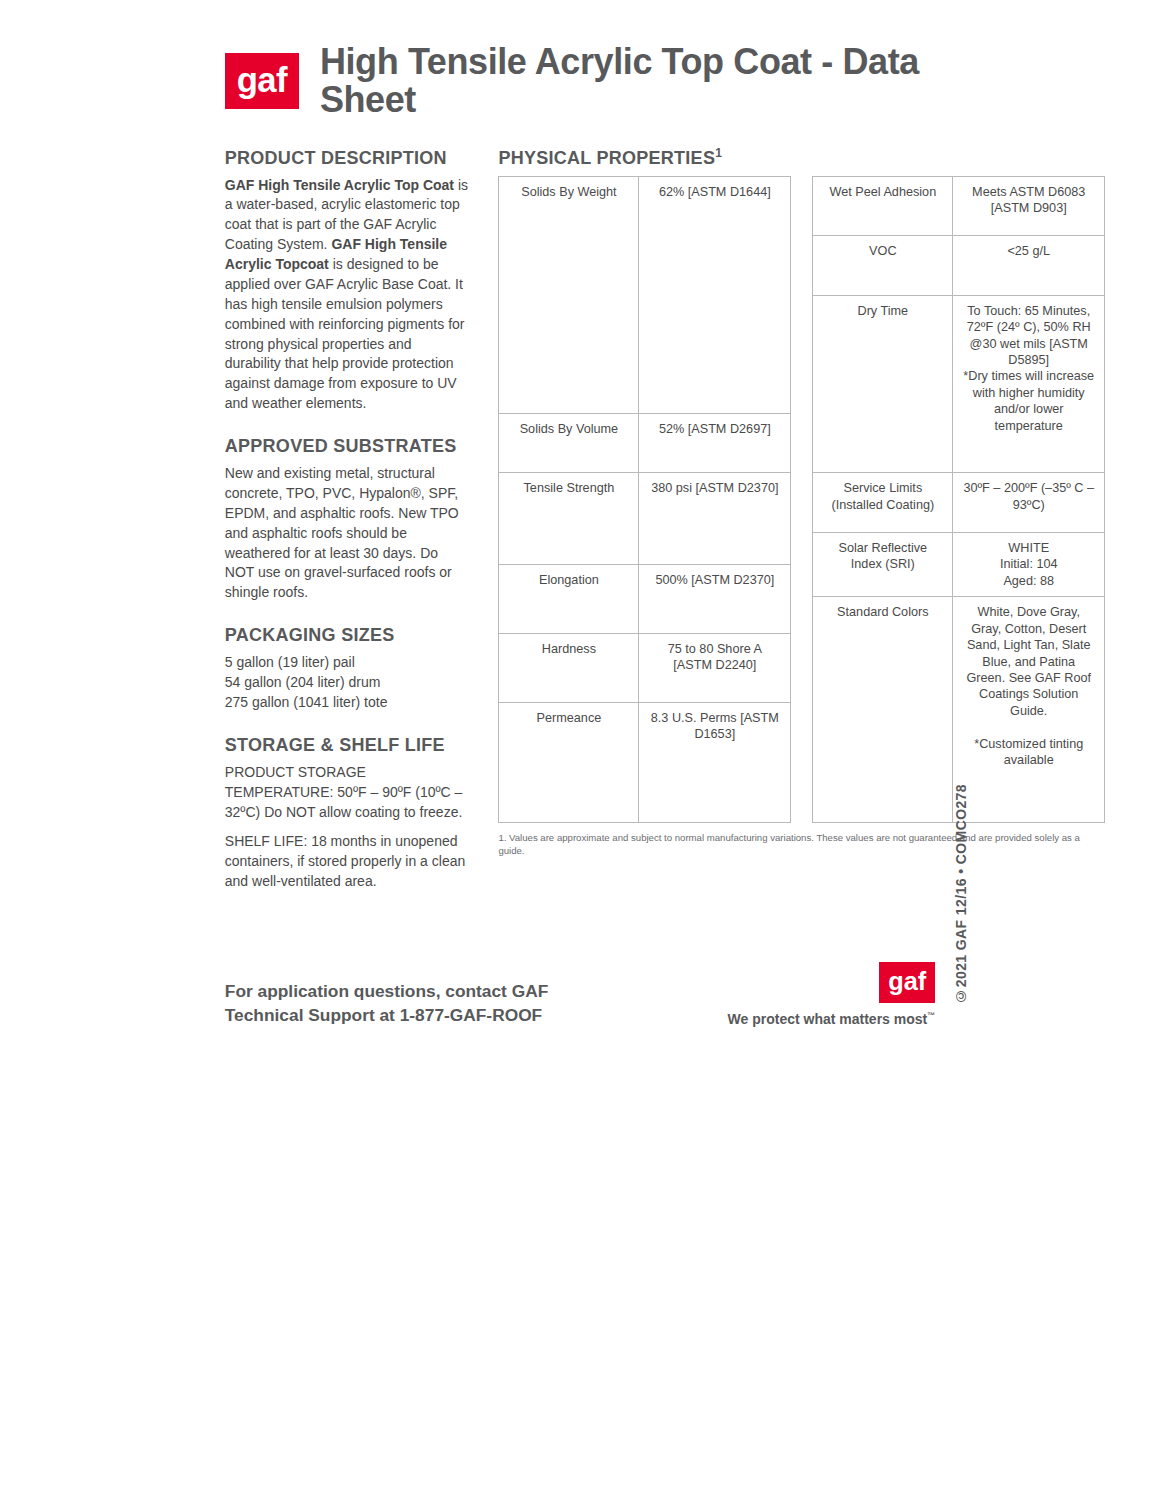gaf
High Tensile Acrylic Top Coat - Data Sheet
PRODUCT DESCRIPTION
GAF High Tensile Acrylic Top Coat is a water-based, acrylic elastomeric top coat that is part of the GAF Acrylic Coating System. GAF High Tensile Acrylic Topcoat is designed to be applied over GAF Acrylic Base Coat. It has high tensile emulsion polymers combined with reinforcing pigments for strong physical properties and durability that help provide protection against damage from exposure to UV and weather elements.
APPROVED SUBSTRATES
New and existing metal, structural concrete, TPO, PVC, Hypalon®, SPF, EPDM, and asphaltic roofs. New TPO and asphaltic roofs should be weathered for at least 30 days. Do NOT use on gravel-surfaced roofs or shingle roofs.
PACKAGING SIZES
5 gallon (19 liter) pail
54 gallon (204 liter) drum
275 gallon (1041 liter) tote
STORAGE & SHELF LIFE
PRODUCT STORAGE TEMPERATURE: 50ºF – 90ºF (10ºC – 32ºC) Do NOT allow coating to freeze.
SHELF LIFE: 18 months in unopened containers, if stored properly in a clean and well-ventilated area.
PHYSICAL PROPERTIES1
| Solids By Weight | 62% [ASTM D1644] |
| Solids By Volume | 52% [ASTM D2697] |
| Tensile Strength | 380 psi [ASTM D2370] |
| Elongation | 500% [ASTM D2370] |
| Hardness | 75 to 80 Shore A [ASTM D2240] |
| Permeance | 8.3 U.S. Perms [ASTM D1653] |
| Wet Peel Adhesion | Meets ASTM D6083 [ASTM D903] |
| VOC | <25 g/L |
| Dry Time | To Touch: 65 Minutes, 72ºF (24º C), 50% RH @30 wet mils [ASTM D5895] *Dry times will increase with higher humidity and/or lower temperature |
| Service Limits (Installed Coating) | 30ºF – 200ºF (–35º C – 93ºC) |
| Solar Reflective Index (SRI) | WHITE Initial: 104 Aged: 88 |
| Standard Colors | White, Dove Gray, Gray, Cotton, Desert Sand, Light Tan, Slate Blue, and Patina Green. See GAF Roof Coatings Solution Guide. *Customized tinting available |
1. Values are approximate and subject to normal manufacturing variations. These values are not guaranteed and are provided solely as a guide.
For application questions, contact GAF
Technical Support at 1-877-GAF-ROOF
gaf
We protect what matters most™
©2021 GAF 12/16 • COMCO278